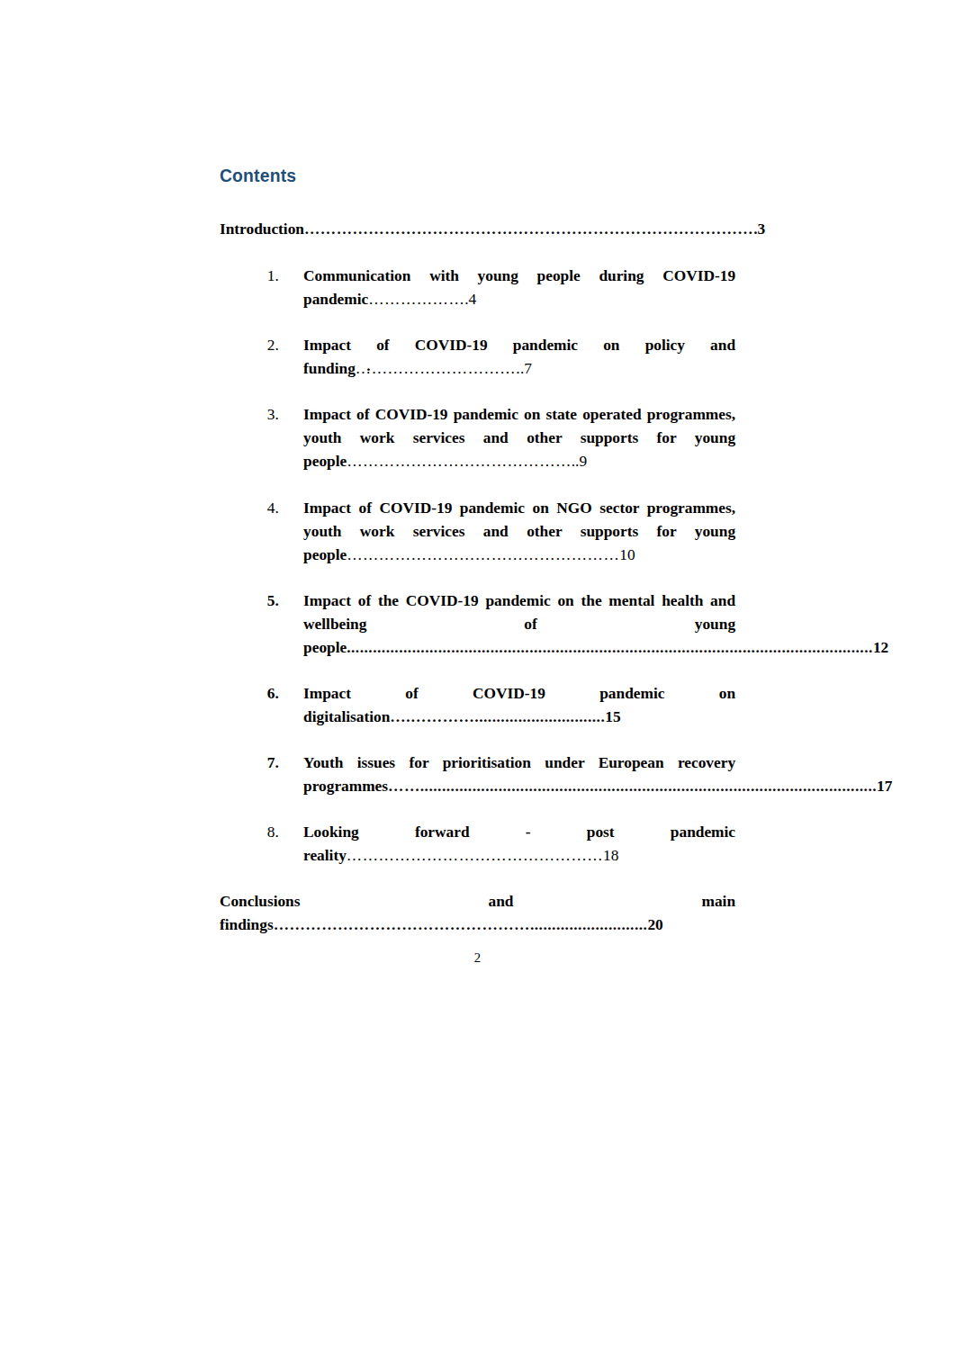Contents
Introduction………………………………………………………………………….3
Communication with young people during COVID-19 pandemic……………….4
Impact of COVID-19 pandemic on policy and funding…………………………..7 .
Impact of COVID-19 pandemic on state operated programmes, youth work services and other supports for young people……………………………………..9
Impact of COVID-19 pandemic on NGO sector programmes, youth work services and other supports for young people……………………………………………10
Impact of the COVID-19 pandemic on the mental health and wellbeing of young people......................................................................................................................... 12
Impact of COVID-19 pandemic on digitalisation….………….............................. 15
Youth issues for prioritisation under European recovery programmes……......................................................................................................... 17
Looking forward - post pandemic reality…………………………………………18
Conclusions and main findings…………………………………………........................... 20
2